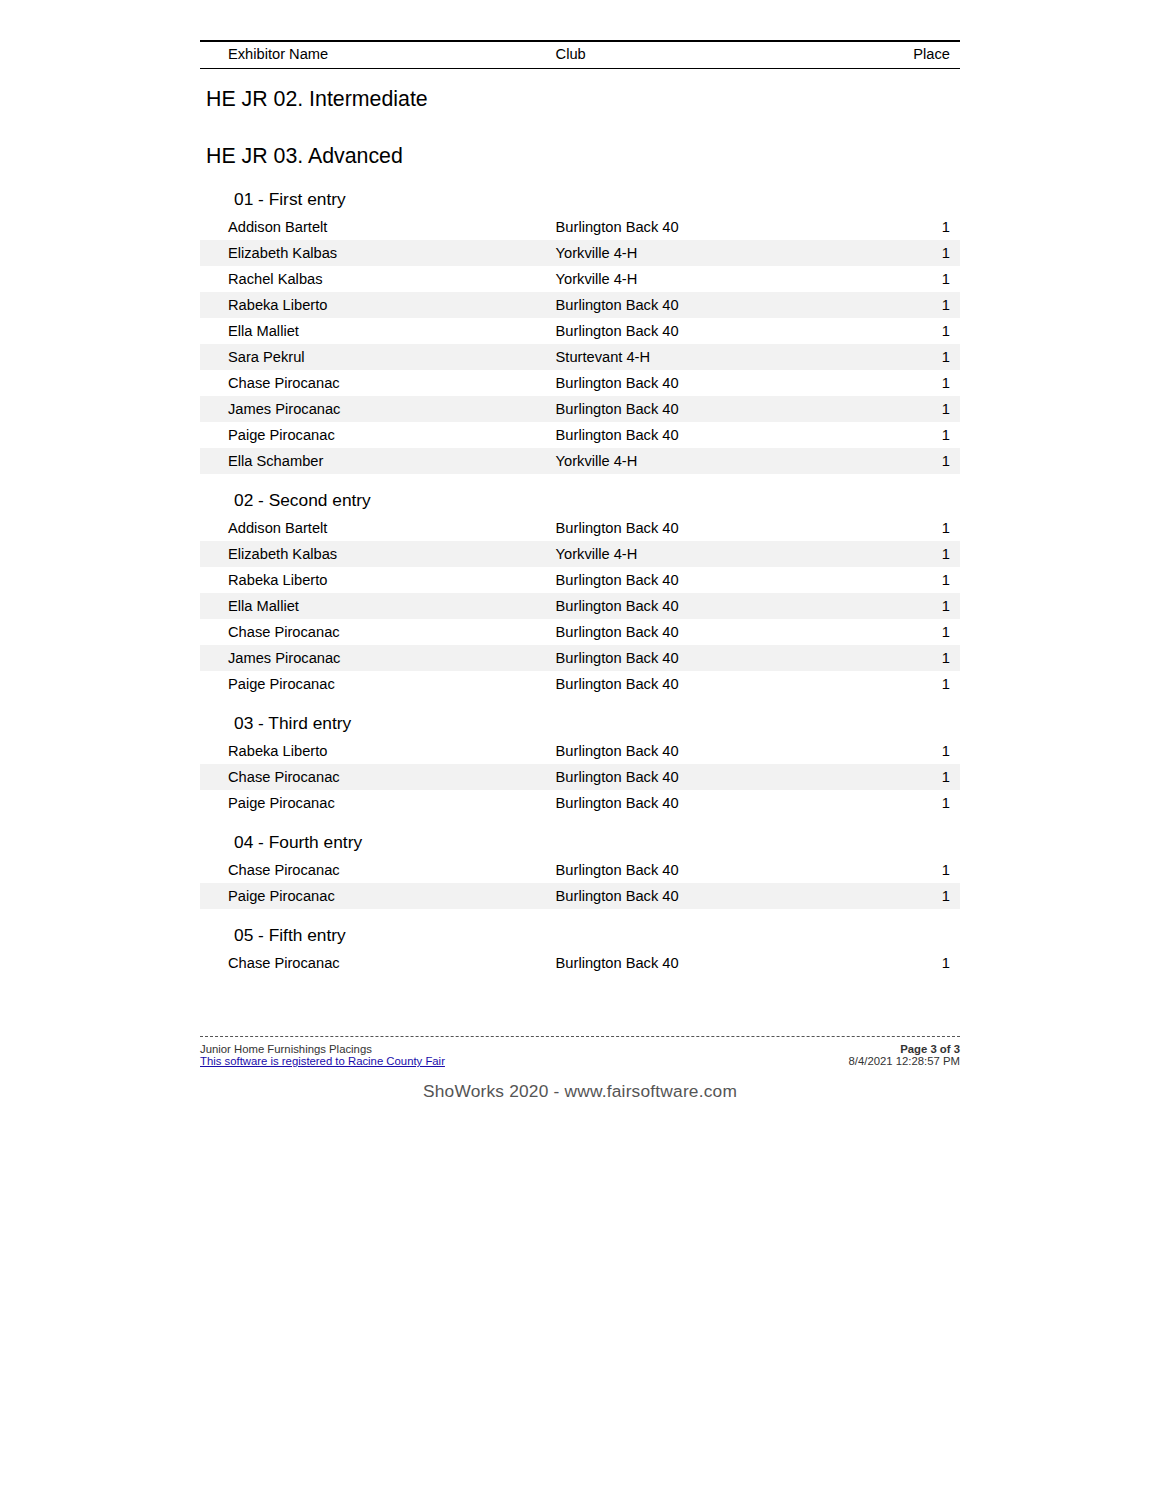| Exhibitor Name | Club | Place |
| --- | --- | --- |
| HE JR 02. Intermediate |
| HE JR 03. Advanced |
| 01 - First entry |
| Addison Bartelt | Burlington Back 40 | 1 |
| Elizabeth Kalbas | Yorkville 4-H | 1 |
| Rachel Kalbas | Yorkville 4-H | 1 |
| Rabeka Liberto | Burlington Back 40 | 1 |
| Ella Malliet | Burlington Back 40 | 1 |
| Sara Pekrul | Sturtevant 4-H | 1 |
| Chase Pirocanac | Burlington Back 40 | 1 |
| James Pirocanac | Burlington Back 40 | 1 |
| Paige Pirocanac | Burlington Back 40 | 1 |
| Ella Schamber | Yorkville 4-H | 1 |
| 02 - Second entry |
| Addison Bartelt | Burlington Back 40 | 1 |
| Elizabeth Kalbas | Yorkville 4-H | 1 |
| Rabeka Liberto | Burlington Back 40 | 1 |
| Ella Malliet | Burlington Back 40 | 1 |
| Chase Pirocanac | Burlington Back 40 | 1 |
| James Pirocanac | Burlington Back 40 | 1 |
| Paige Pirocanac | Burlington Back 40 | 1 |
| 03 - Third entry |
| Rabeka Liberto | Burlington Back 40 | 1 |
| Chase Pirocanac | Burlington Back 40 | 1 |
| Paige Pirocanac | Burlington Back 40 | 1 |
| 04 - Fourth entry |
| Chase Pirocanac | Burlington Back 40 | 1 |
| Paige Pirocanac | Burlington Back 40 | 1 |
| 05 - Fifth entry |
| Chase Pirocanac | Burlington Back 40 | 1 |
Junior Home Furnishings Placings
Page 3 of 3
This software is registered to Racine County Fair
8/4/2021 12:28:57 PM
ShoWorks 2020 - www.fairsoftware.com